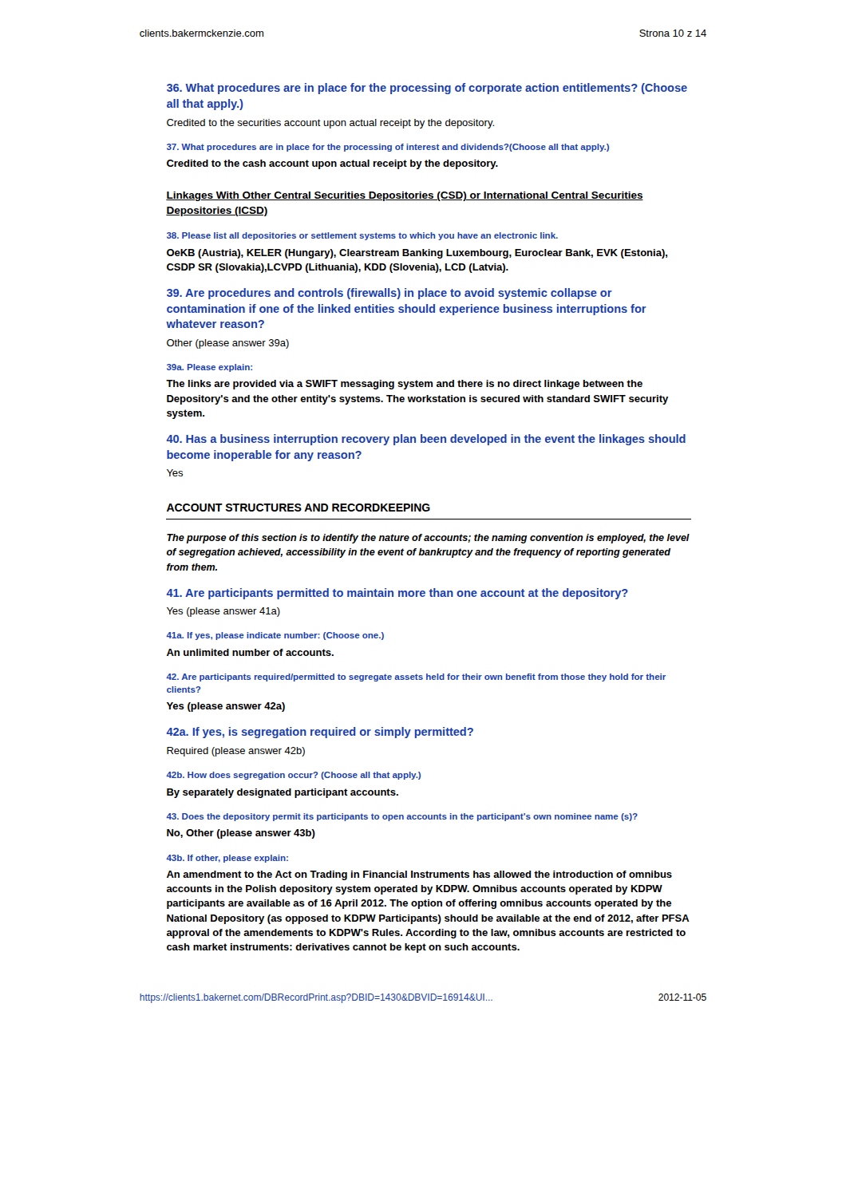clients.bakermckenzie.com
Strona 10 z 14
36. What procedures are in place for the processing of corporate action entitlements? (Choose all that apply.)
Credited to the securities account upon actual receipt by the depository.
37. What procedures are in place for the processing of interest and dividends?(Choose all that apply.)
Credited to the cash account upon actual receipt by the depository.
Linkages With Other Central Securities Depositories (CSD) or International Central Securities Depositories (ICSD)
38. Please list all depositories or settlement systems to which you have an electronic link.
OeKB (Austria), KELER (Hungary), Clearstream Banking Luxembourg, Euroclear Bank, EVK (Estonia), CSDP SR (Slovakia),LCVPD (Lithuania), KDD (Slovenia), LCD (Latvia).
39. Are procedures and controls (firewalls) in place to avoid systemic collapse or contamination if one of the linked entities should experience business interruptions for whatever reason?
Other (please answer 39a)
39a. Please explain:
The links are provided via a SWIFT messaging system and there is no direct linkage between the Depository's and the other entity's systems. The workstation is secured with standard SWIFT security system.
40. Has a business interruption recovery plan been developed in the event the linkages should become inoperable for any reason?
Yes
ACCOUNT STRUCTURES AND RECORDKEEPING
The purpose of this section is to identify the nature of accounts; the naming convention is employed, the level of segregation achieved, accessibility in the event of bankruptcy and the frequency of reporting generated from them.
41. Are participants permitted to maintain more than one account at the depository?
Yes (please answer 41a)
41a. If yes, please indicate number: (Choose one.)
An unlimited number of accounts.
42. Are participants required/permitted to segregate assets held for their own benefit from those they hold for their clients?
Yes (please answer 42a)
42a. If yes, is segregation required or simply permitted?
Required (please answer 42b)
42b. How does segregation occur? (Choose all that apply.)
By separately designated participant accounts.
43. Does the depository permit its participants to open accounts in the participant's own nominee name (s)?
No, Other (please answer 43b)
43b. If other, please explain:
An amendment to the Act on Trading in Financial Instruments has allowed the introduction of omnibus accounts in the Polish depository system operated by KDPW. Omnibus accounts operated by KDPW participants are available as of 16 April 2012. The option of offering omnibus accounts operated by the National Depository (as opposed to KDPW Participants) should be available at the end of 2012, after PFSA approval of the amendements to KDPW's Rules. According to the law, omnibus accounts are restricted to cash market instruments: derivatives cannot be kept on such accounts.
https://clients1.bakernet.com/DBRecordPrint.asp?DBID=1430&DBVID=16914&UI...
2012-11-05